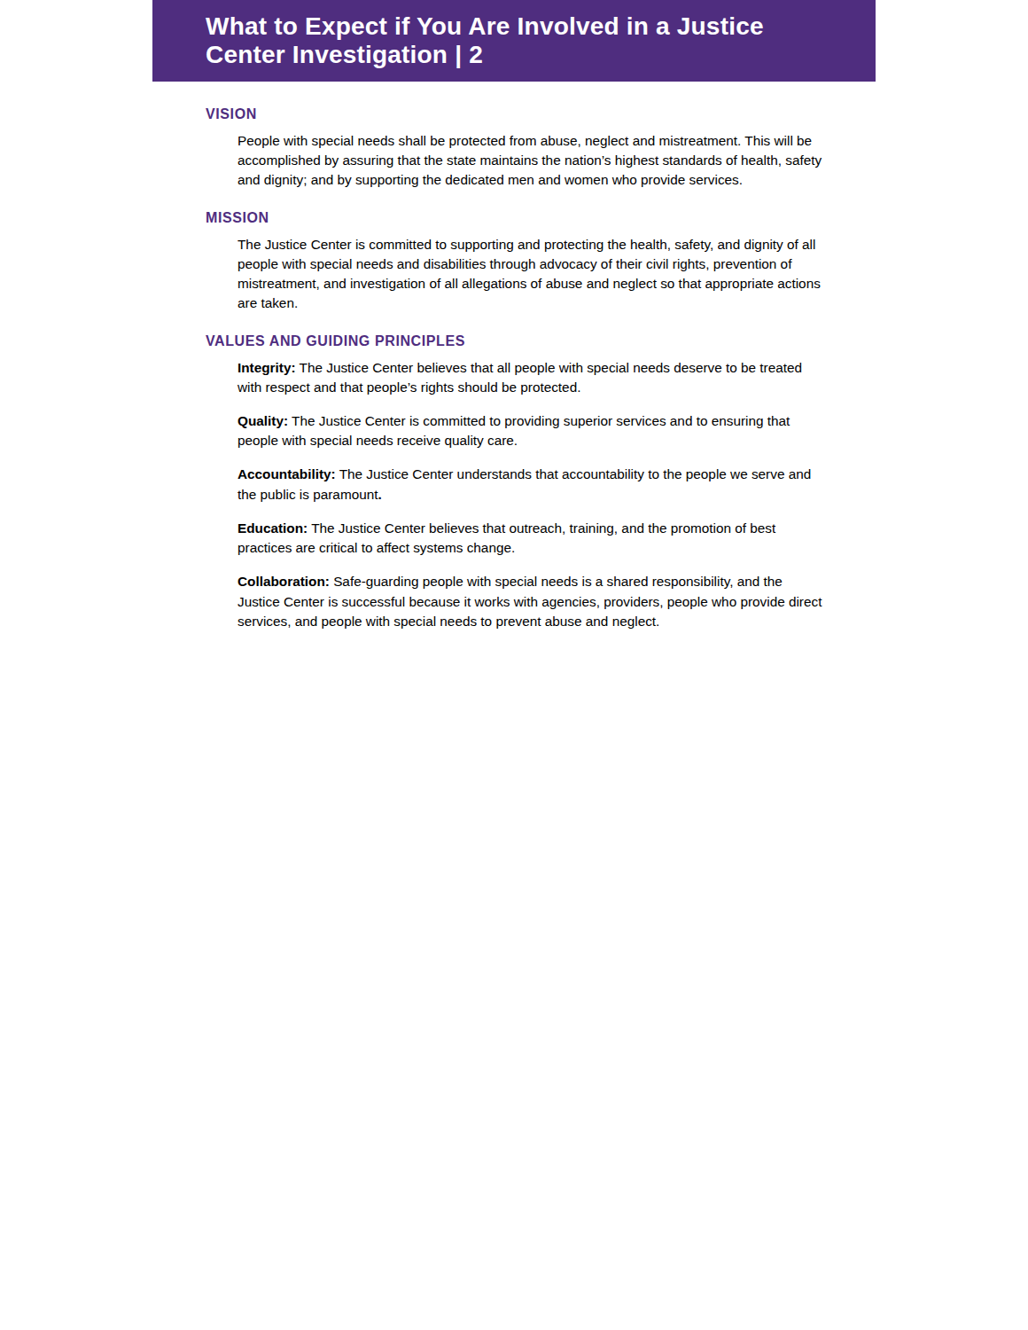What to Expect if You Are Involved in a Justice Center Investigation | 2
VISION
People with special needs shall be protected from abuse, neglect and mistreatment. This will be accomplished by assuring that the state maintains the nation’s highest standards of health, safety and dignity; and by supporting the dedicated men and women who provide services.
MISSION
The Justice Center is committed to supporting and protecting the health, safety, and dignity of all people with special needs and disabilities through advocacy of their civil rights, prevention of mistreatment, and investigation of all allegations of abuse and neglect so that appropriate actions are taken.
VALUES AND GUIDING PRINCIPLES
Integrity: The Justice Center believes that all people with special needs deserve to be treated with respect and that people’s rights should be protected.
Quality: The Justice Center is committed to providing superior services and to ensuring that people with special needs receive quality care.
Accountability: The Justice Center understands that accountability to the people we serve and the public is paramount.
Education: The Justice Center believes that outreach, training, and the promotion of best practices are critical to affect systems change.
Collaboration: Safe-guarding people with special needs is a shared responsibility, and the Justice Center is successful because it works with agencies, providers, people who provide direct services, and people with special needs to prevent abuse and neglect.